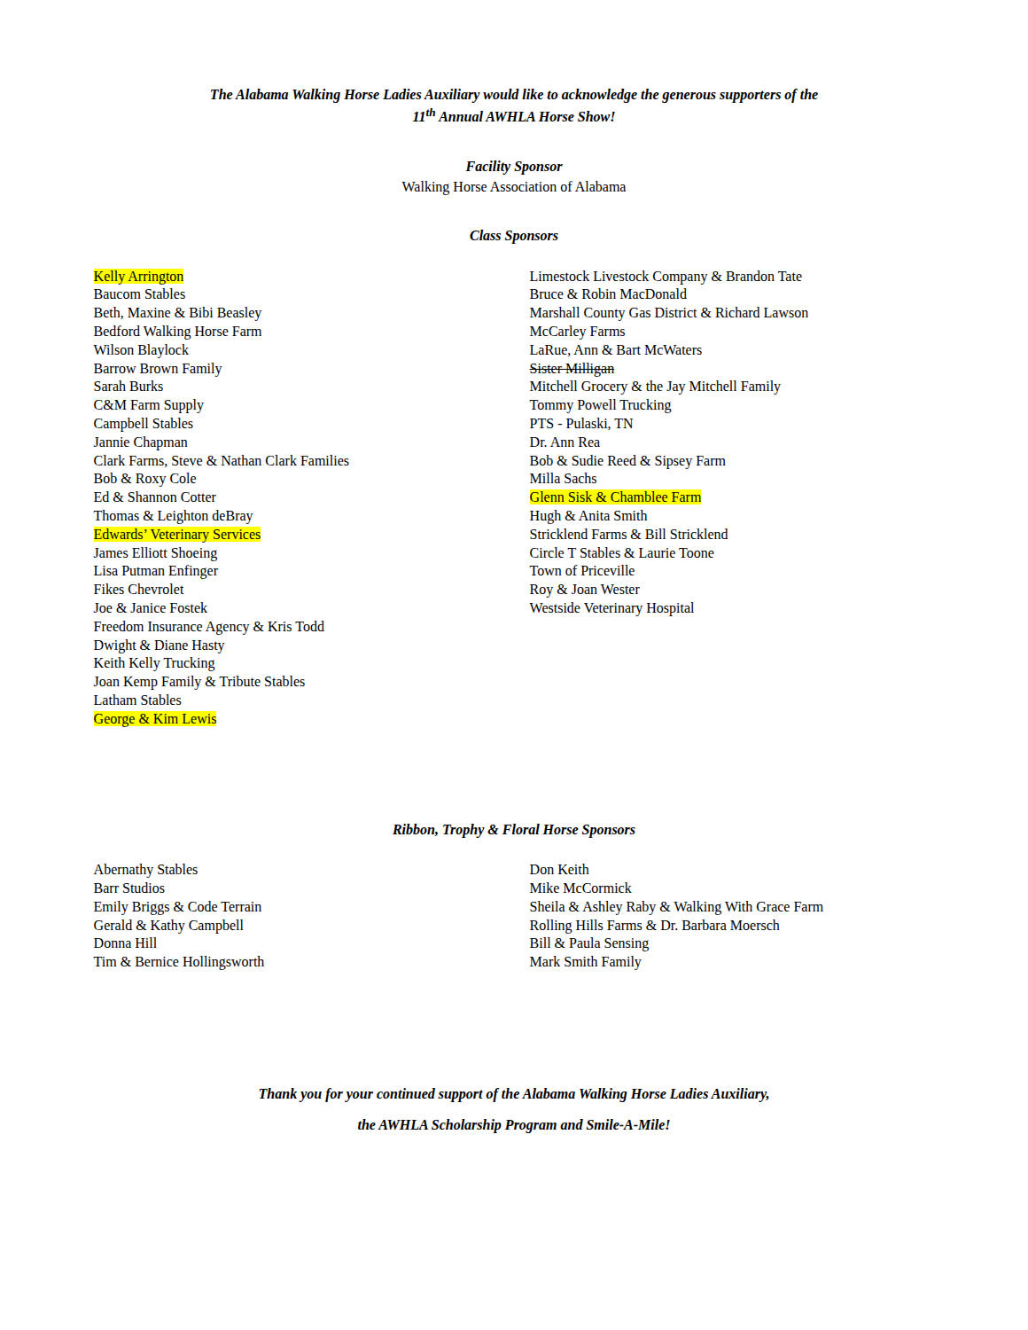The Alabama Walking Horse Ladies Auxiliary would like to acknowledge the generous supporters of the
11th Annual AWHLA Horse Show!
Facility Sponsor
Walking Horse Association of Alabama
Class Sponsors
Kelly Arrington
Baucom Stables
Beth, Maxine & Bibi Beasley
Bedford Walking Horse Farm
Wilson Blaylock
Barrow Brown Family
Sarah Burks
C&M Farm Supply
Campbell Stables
Jannie Chapman
Clark Farms, Steve & Nathan Clark Families
Bob & Roxy Cole
Ed & Shannon Cotter
Thomas & Leighton deBray
Edwards’ Veterinary Services
James Elliott Shoeing
Lisa Putman Enfinger
Fikes Chevrolet
Joe & Janice Fostek
Freedom Insurance Agency & Kris Todd
Dwight & Diane Hasty
Keith Kelly Trucking
Joan Kemp Family & Tribute Stables
Latham Stables
George & Kim Lewis
Limestock Livestock Company & Brandon Tate
Bruce & Robin MacDonald
Marshall County Gas District & Richard Lawson
McCarley Farms
LaRue, Ann & Bart McWaters
Sister Milligan
Mitchell Grocery & the Jay Mitchell Family
Tommy Powell Trucking
PTS - Pulaski, TN
Dr. Ann Rea
Bob & Sudie Reed & Sipsey Farm
Milla Sachs
Glenn Sisk & Chamblee Farm
Hugh & Anita Smith
Stricklend Farms & Bill Stricklend
Circle T Stables & Laurie Toone
Town of Priceville
Roy & Joan Wester
Westside Veterinary Hospital
Ribbon, Trophy & Floral Horse Sponsors
Abernathy Stables
Barr Studios
Emily Briggs & Code Terrain
Gerald & Kathy Campbell
Donna Hill
Tim & Bernice Hollingsworth
Don Keith
Mike McCormick
Sheila & Ashley Raby & Walking With Grace Farm
Rolling Hills Farms & Dr. Barbara Moersch
Bill & Paula Sensing
Mark Smith Family
Thank you for your continued support of the Alabama Walking Horse Ladies Auxiliary,
the AWHLA Scholarship Program and Smile-A-Mile!